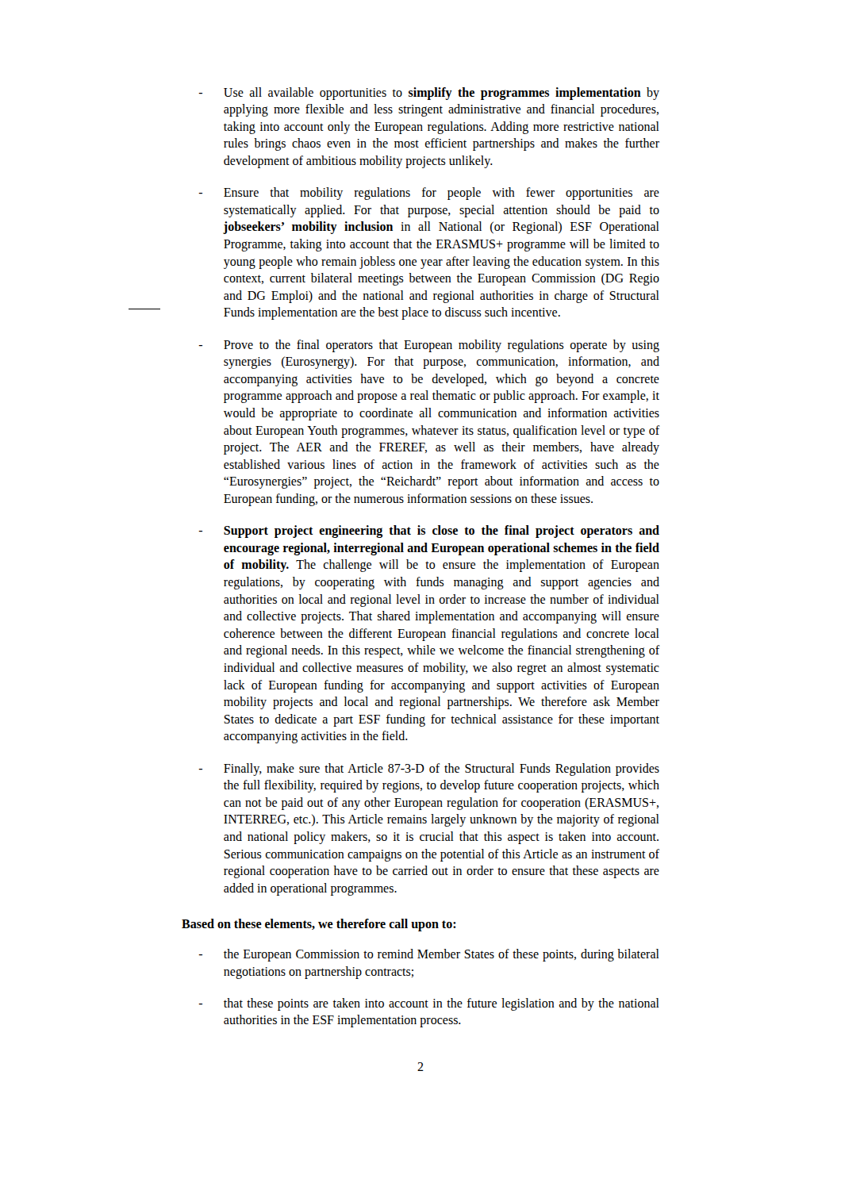Use all available opportunities to simplify the programmes implementation by applying more flexible and less stringent administrative and financial procedures, taking into account only the European regulations. Adding more restrictive national rules brings chaos even in the most efficient partnerships and makes the further development of ambitious mobility projects unlikely.
Ensure that mobility regulations for people with fewer opportunities are systematically applied. For that purpose, special attention should be paid to jobseekers’ mobility inclusion in all National (or Regional) ESF Operational Programme, taking into account that the ERASMUS+ programme will be limited to young people who remain jobless one year after leaving the education system. In this context, current bilateral meetings between the European Commission (DG Regio and DG Emploi) and the national and regional authorities in charge of Structural Funds implementation are the best place to discuss such incentive.
Prove to the final operators that European mobility regulations operate by using synergies (Eurosynergy). For that purpose, communication, information, and accompanying activities have to be developed, which go beyond a concrete programme approach and propose a real thematic or public approach. For example, it would be appropriate to coordinate all communication and information activities about European Youth programmes, whatever its status, qualification level or type of project. The AER and the FREREF, as well as their members, have already established various lines of action in the framework of activities such as the “Eurosynergies” project, the “Reichardt” report about information and access to European funding, or the numerous information sessions on these issues.
Support project engineering that is close to the final project operators and encourage regional, interregional and European operational schemes in the field of mobility. The challenge will be to ensure the implementation of European regulations, by cooperating with funds managing and support agencies and authorities on local and regional level in order to increase the number of individual and collective projects. That shared implementation and accompanying will ensure coherence between the different European financial regulations and concrete local and regional needs. In this respect, while we welcome the financial strengthening of individual and collective measures of mobility, we also regret an almost systematic lack of European funding for accompanying and support activities of European mobility projects and local and regional partnerships. We therefore ask Member States to dedicate a part ESF funding for technical assistance for these important accompanying activities in the field.
Finally, make sure that Article 87-3-D of the Structural Funds Regulation provides the full flexibility, required by regions, to develop future cooperation projects, which can not be paid out of any other European regulation for cooperation (ERASMUS+, INTERREG, etc.). This Article remains largely unknown by the majority of regional and national policy makers, so it is crucial that this aspect is taken into account. Serious communication campaigns on the potential of this Article as an instrument of regional cooperation have to be carried out in order to ensure that these aspects are added in operational programmes.
Based on these elements, we therefore call upon to:
the European Commission to remind Member States of these points, during bilateral negotiations on partnership contracts;
that these points are taken into account in the future legislation and by the national authorities in the ESF implementation process.
2